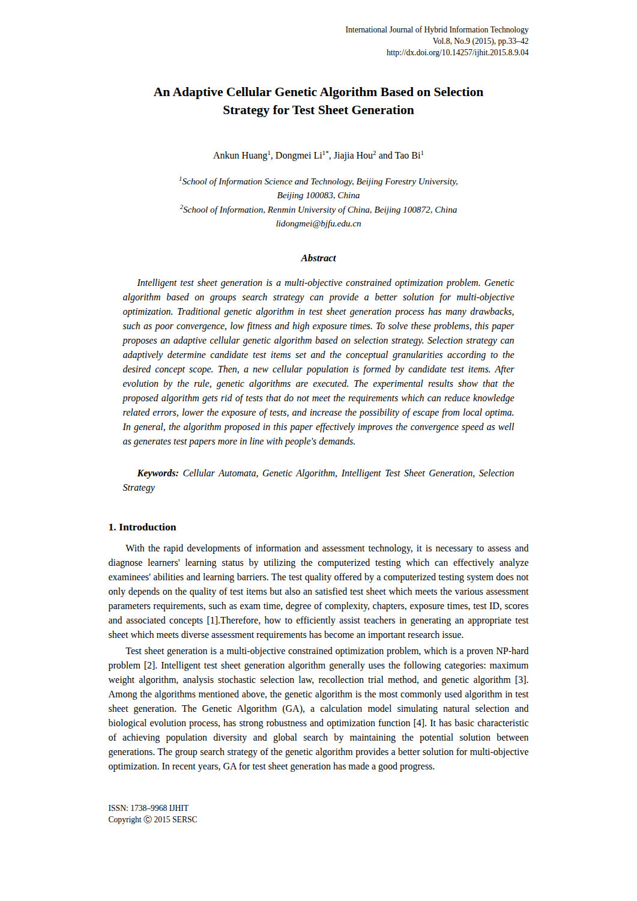International Journal of Hybrid Information Technology
Vol.8, No.9 (2015), pp.33–42
http://dx.doi.org/10.14257/ijhit.2015.8.9.04
An Adaptive Cellular Genetic Algorithm Based on Selection
Strategy for Test Sheet Generation
Ankun Huang1, Dongmei Li1*, Jiajia Hou2 and Tao Bi1
1School of Information Science and Technology, Beijing Forestry University,
Beijing 100083, China
2School of Information, Renmin University of China, Beijing 100872, China
lidongmei@bjfu.edu.cn
Abstract
Intelligent test sheet generation is a multi-objective constrained optimization problem. Genetic algorithm based on groups search strategy can provide a better solution for multi-objective optimization. Traditional genetic algorithm in test sheet generation process has many drawbacks, such as poor convergence, low fitness and high exposure times. To solve these problems, this paper proposes an adaptive cellular genetic algorithm based on selection strategy. Selection strategy can adaptively determine candidate test items set and the conceptual granularities according to the desired concept scope. Then, a new cellular population is formed by candidate test items. After evolution by the rule, genetic algorithms are executed. The experimental results show that the proposed algorithm gets rid of tests that do not meet the requirements which can reduce knowledge related errors, lower the exposure of tests, and increase the possibility of escape from local optima. In general, the algorithm proposed in this paper effectively improves the convergence speed as well as generates test papers more in line with people's demands.
Keywords: Cellular Automata, Genetic Algorithm, Intelligent Test Sheet Generation, Selection Strategy
1. Introduction
With the rapid developments of information and assessment technology, it is necessary to assess and diagnose learners' learning status by utilizing the computerized testing which can effectively analyze examinees' abilities and learning barriers. The test quality offered by a computerized testing system does not only depends on the quality of test items but also an satisfied test sheet which meets the various assessment parameters requirements, such as exam time, degree of complexity, chapters, exposure times, test ID, scores and associated concepts [1].Therefore, how to efficiently assist teachers in generating an appropriate test sheet which meets diverse assessment requirements has become an important research issue.
Test sheet generation is a multi-objective constrained optimization problem, which is a proven NP-hard problem [2]. Intelligent test sheet generation algorithm generally uses the following categories: maximum weight algorithm, analysis stochastic selection law, recollection trial method, and genetic algorithm [3]. Among the algorithms mentioned above, the genetic algorithm is the most commonly used algorithm in test sheet generation. The Genetic Algorithm (GA), a calculation model simulating natural selection and biological evolution process, has strong robustness and optimization function [4]. It has basic characteristic of achieving population diversity and global search by maintaining the potential solution between generations. The group search strategy of the genetic algorithm provides a better solution for multi-objective optimization. In recent years, GA for test sheet generation has made a good progress.
ISSN: 1738–9968 IJHIT
Copyright Ⓒ 2015 SERSC